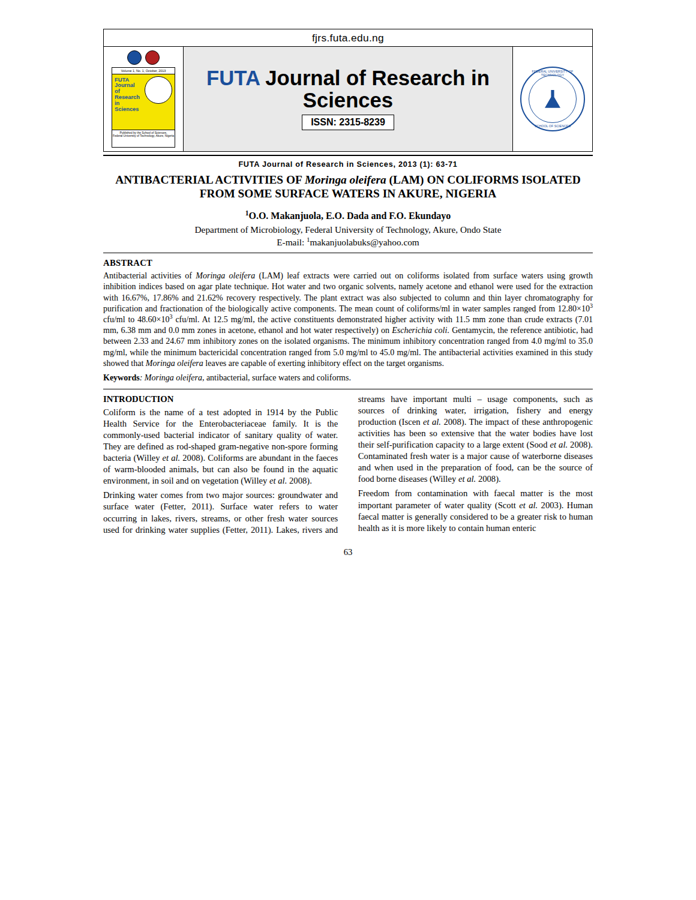fjrs.futa.edu.ng
Volume 1, No. 1, October, 2013
FUTA
Journal
of
Research
in
Sciences
Published by the School of Sciences,
Federal University of Technology, Akure, Nigeria
FUTA Journal of Research in Sciences
ISSN: 2315-8239
FEDERAL UNIVERSITY OF TECHNOLOGY
SCHOOL OF SCIENCES
FUTA Journal of Research in Sciences, 2013 (1): 63-71
Antibacterial Activities of Moringa oleifera (LAM) on Coliforms Isolated from Some Surface Waters in Akure, Nigeria
1O.O. Makanjuola, E.O. Dada and F.O. Ekundayo
Department of Microbiology, Federal University of Technology, Akure, Ondo State
E-mail: 1makanjuolabuks@yahoo.com
ABSTRACT
Antibacterial activities of Moringa oleifera (LAM) leaf extracts were carried out on coliforms isolated from surface waters using growth inhibition indices based on agar plate technique. Hot water and two organic solvents, namely acetone and ethanol were used for the extraction with 16.67%, 17.86% and 21.62% recovery respectively. The plant extract was also subjected to column and thin layer chromatography for purification and fractionation of the biologically active components. The mean count of coliforms/ml in water samples ranged from 12.80×103 cfu/ml to 48.60×103 cfu/ml. At 12.5 mg/ml, the active constituents demonstrated higher activity with 11.5 mm zone than crude extracts (7.01 mm, 6.38 mm and 0.0 mm zones in acetone, ethanol and hot water respectively) on Escherichia coli. Gentamycin, the reference antibiotic, had between 2.33 and 24.67 mm inhibitory zones on the isolated organisms. The minimum inhibitory concentration ranged from 4.0 mg/ml to 35.0 mg/ml, while the minimum bactericidal concentration ranged from 5.0 mg/ml to 45.0 mg/ml. The antibacterial activities examined in this study showed that Moringa oleifera leaves are capable of exerting inhibitory effect on the target organisms.
Keywords: Moringa oleifera, antibacterial, surface waters and coliforms.
INTRODUCTION
Coliform is the name of a test adopted in 1914 by the Public Health Service for the Enterobacteriaceae family. It is the commonly-used bacterial indicator of sanitary quality of water. They are defined as rod-shaped gram-negative non-spore forming bacteria (Willey et al. 2008). Coliforms are abundant in the faeces of warm-blooded animals, but can also be found in the aquatic environment, in soil and on vegetation (Willey et al. 2008).
Drinking water comes from two major sources: groundwater and surface water (Fetter, 2011). Surface water refers to water occurring in lakes, rivers, streams, or other fresh water sources used for drinking water supplies (Fetter, 2011). Lakes, rivers and streams have important multi – usage components, such as sources of drinking water, irrigation, fishery and energy production (Iscen et al. 2008). The impact of these anthropogenic activities has been so extensive that the water bodies have lost their self-purification capacity to a large extent (Sood et al. 2008). Contaminated fresh water is a major cause of waterborne diseases and when used in the preparation of food, can be the source of food borne diseases (Willey et al. 2008).
Freedom from contamination with faecal matter is the most important parameter of water quality (Scott et al. 2003). Human faecal matter is generally considered to be a greater risk to human health as it is more likely to contain human enteric
63